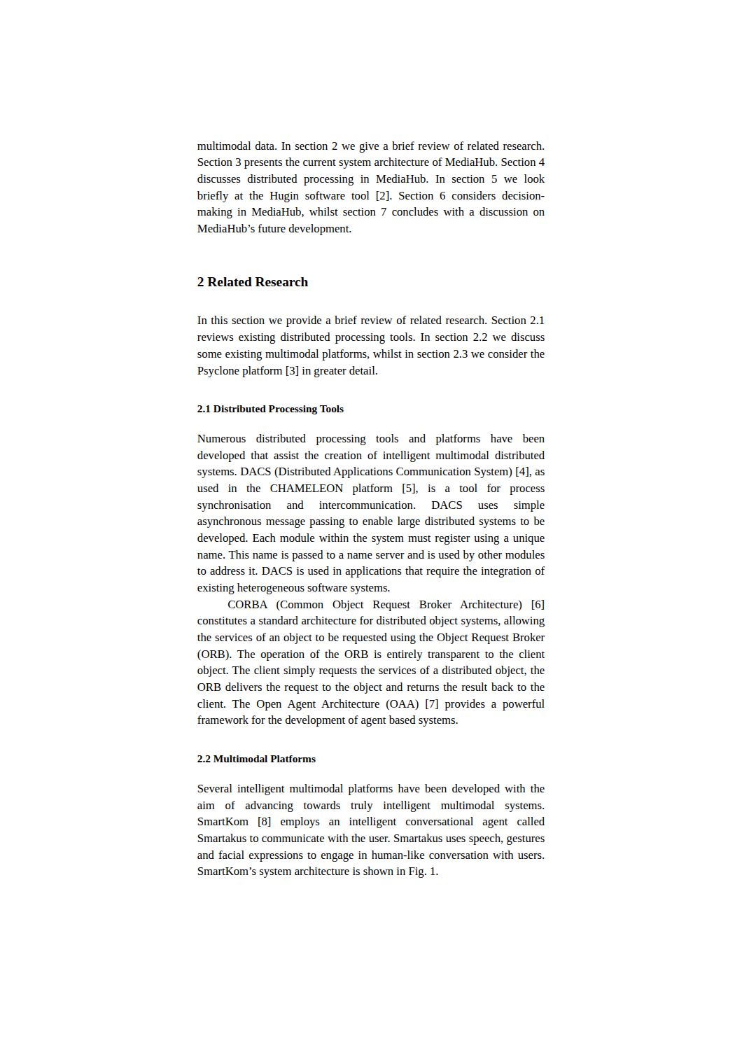multimodal data. In section 2 we give a brief review of related research. Section 3 presents the current system architecture of MediaHub. Section 4 discusses distributed processing in MediaHub. In section 5 we look briefly at the Hugin software tool [2]. Section 6 considers decision-making in MediaHub, whilst section 7 concludes with a discussion on MediaHub’s future development.
2 Related Research
In this section we provide a brief review of related research. Section 2.1 reviews existing distributed processing tools. In section 2.2 we discuss some existing multimodal platforms, whilst in section 2.3 we consider the Psyclone platform [3] in greater detail.
2.1 Distributed Processing Tools
Numerous distributed processing tools and platforms have been developed that assist the creation of intelligent multimodal distributed systems. DACS (Distributed Applications Communication System) [4], as used in the CHAMELEON platform [5], is a tool for process synchronisation and intercommunication. DACS uses simple asynchronous message passing to enable large distributed systems to be developed. Each module within the system must register using a unique name. This name is passed to a name server and is used by other modules to address it. DACS is used in applications that require the integration of existing heterogeneous software systems.
CORBA (Common Object Request Broker Architecture) [6] constitutes a standard architecture for distributed object systems, allowing the services of an object to be requested using the Object Request Broker (ORB). The operation of the ORB is entirely transparent to the client object. The client simply requests the services of a distributed object, the ORB delivers the request to the object and returns the result back to the client. The Open Agent Architecture (OAA) [7] provides a powerful framework for the development of agent based systems.
2.2 Multimodal Platforms
Several intelligent multimodal platforms have been developed with the aim of advancing towards truly intelligent multimodal systems. SmartKom [8] employs an intelligent conversational agent called Smartakus to communicate with the user. Smartakus uses speech, gestures and facial expressions to engage in human-like conversation with users. SmartKom’s system architecture is shown in Fig. 1.